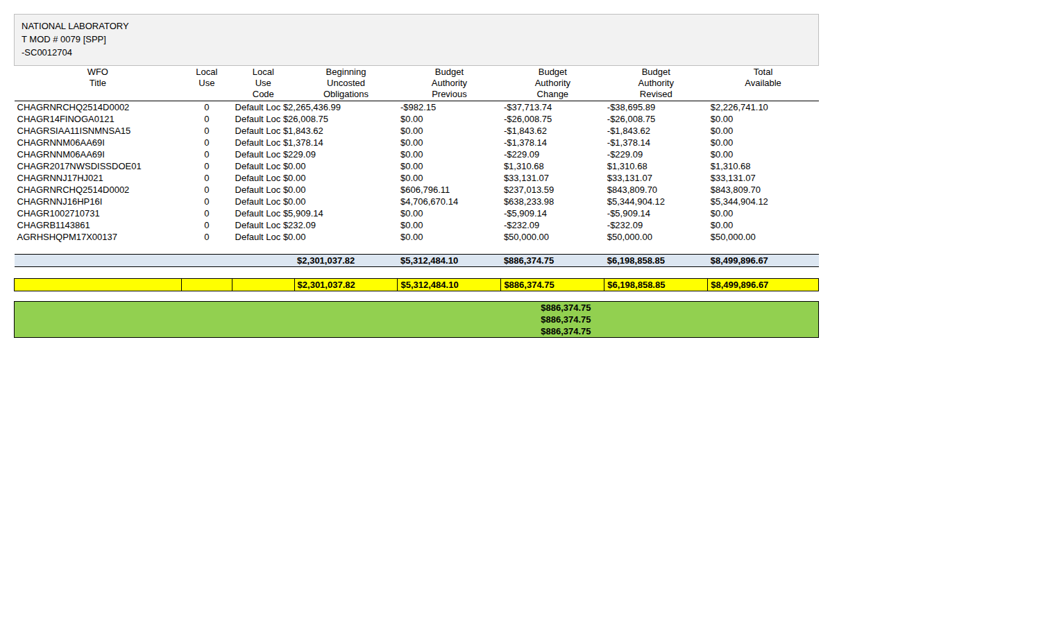NATIONAL LABORATORY
T MOD # 0079 [SPP]
-SC0012704
| WFO | Local | Local | Beginning | Budget | Budget | Budget | Total |
| --- | --- | --- | --- | --- | --- | --- | --- |
| Title | Use | Use | Uncosted | Authority | Authority | Authority | Available |
| | | Code | Obligations | Previous | Change | Revised | |
| CHAGRNRCHQ2514D0002 | 0 | Default Loc $2,265,436.99 | -$982.15 | -$37,713.74 | -$38,695.89 | $2,226,741.10 |
| CHAGR14FINOGA0121 | 0 | Default Loc $26,008.75 | $0.00 | -$26,008.75 | -$26,008.75 | $0.00 |
| CHAGRSIAA11ISNMNSA15 | 0 | Default Loc $1,843.62 | $0.00 | -$1,843.62 | -$1,843.62 | $0.00 |
| CHAGRNNM06AA69I | 0 | Default Loc $1,378.14 | $0.00 | -$1,378.14 | -$1,378.14 | $0.00 |
| CHAGRNNM06AA69I | 0 | Default Loc $229.09 | $0.00 | -$229.09 | -$229.09 | $0.00 |
| CHAGR2017NWSDISSDOE01 | 0 | Default Loc $0.00 | $0.00 | $1,310.68 | $1,310.68 | $1,310.68 |
| CHAGRNNJ17HJ021 | 0 | Default Loc $0.00 | $0.00 | $33,131.07 | $33,131.07 | $33,131.07 |
| CHAGRNRCHQ2514D0002 | 0 | Default Loc $0.00 | $606,796.11 | $237,013.59 | $843,809.70 | $843,809.70 |
| CHAGRNNJ16HP16I | 0 | Default Loc $0.00 | $4,706,670.14 | $638,233.98 | $5,344,904.12 | $5,344,904.12 |
| CHAGR1002710731 | 0 | Default Loc $5,909.14 | $0.00 | -$5,909.14 | -$5,909.14 | $0.00 |
| CHAGRB1143861 | 0 | Default Loc $232.09 | $0.00 | -$232.09 | -$232.09 | $0.00 |
| AGRHSHQPM17X00137 | 0 | Default Loc $0.00 | $0.00 | $50,000.00 | $50,000.00 | $50,000.00 |
| | | | $2,301,037.82 | $5,312,484.10 | $886,374.75 | $6,198,858.85 | $8,499,896.67 |
| | | | $2,301,037.82 | $5,312,484.10 | $886,374.75 | $6,198,858.85 | $8,499,896.67 |
| | | | $886,374.75 | | |
| | | | $886,374.75 | | |
| | | | $886,374.75 | | |